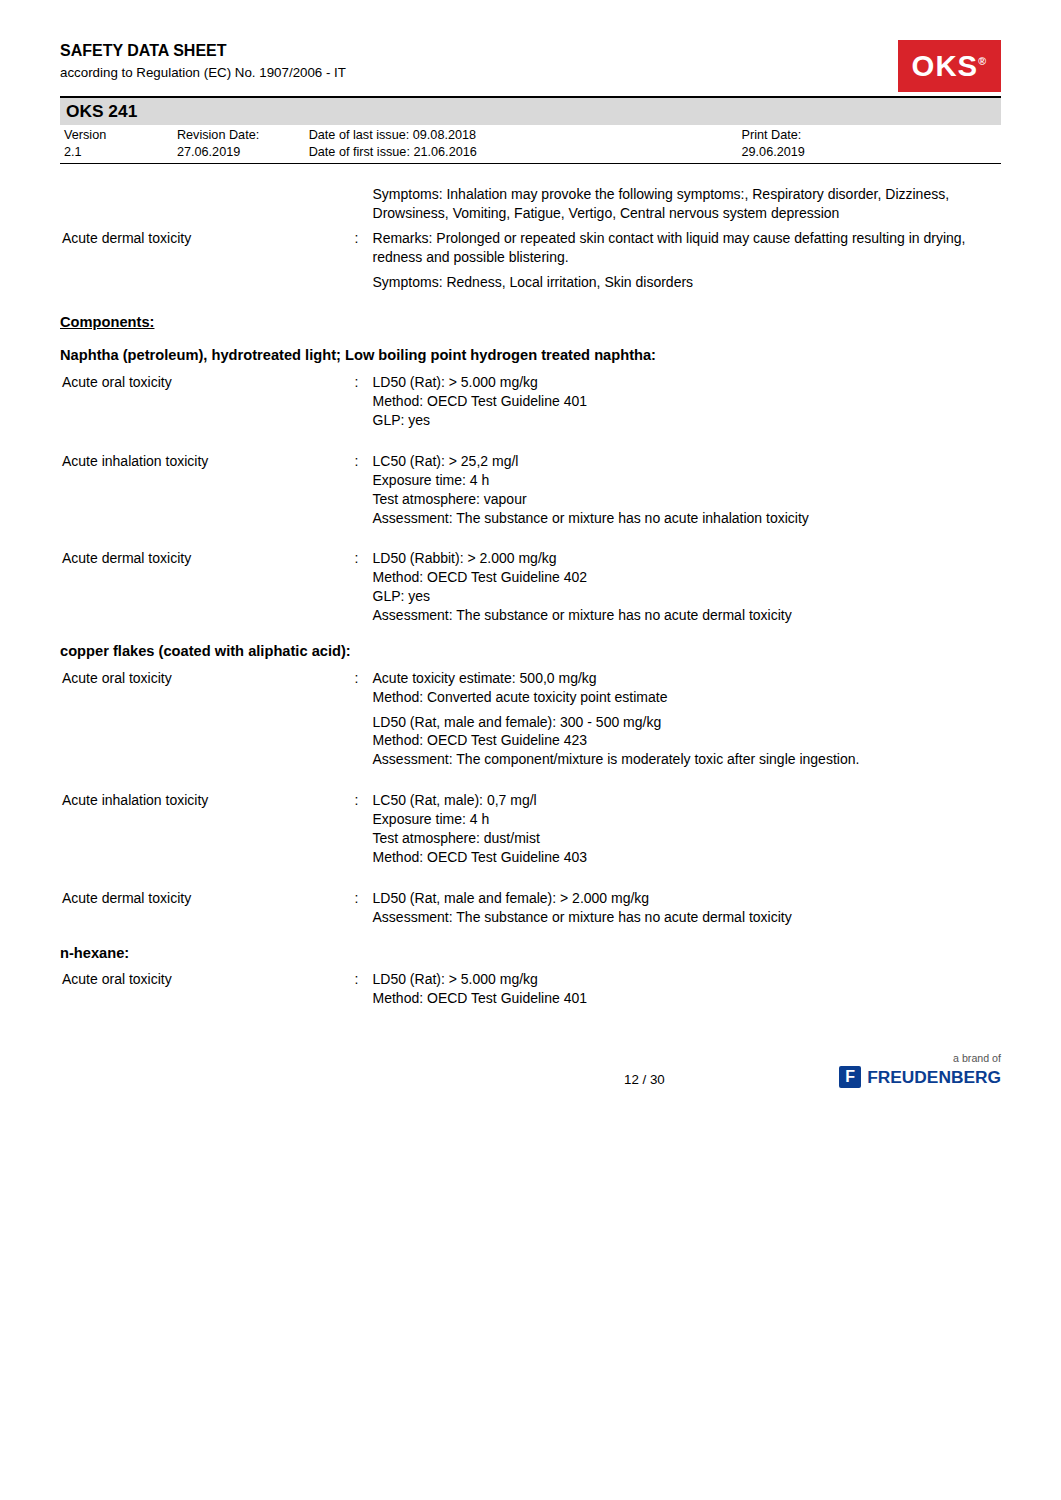SAFETY DATA SHEET
according to Regulation (EC) No. 1907/2006 - IT
OKS®
OKS 241
| Version 2.1 | Revision Date: 27.06.2019 | Date of last issue: 09.08.2018 Date of first issue: 21.06.2016 | Print Date: 29.06.2019 |
| | | Symptoms: Inhalation may provoke the following symptoms:, Respiratory disorder, Dizziness, Drowsiness, Vomiting, Fatigue, Vertigo, Central nervous system depression |
| Acute dermal toxicity | : | Remarks: Prolonged or repeated skin contact with liquid may cause defatting resulting in drying, redness and possible blistering. |
| | | Symptoms: Redness, Local irritation, Skin disorders |
Components:
Naphtha (petroleum), hydrotreated light; Low boiling point hydrogen treated naphtha:
| Acute oral toxicity | : | LD50 (Rat): > 5.000 mg/kg Method: OECD Test Guideline 401 GLP: yes |
| Acute inhalation toxicity | : | LC50 (Rat): > 25,2 mg/l Exposure time: 4 h Test atmosphere: vapour Assessment: The substance or mixture has no acute inhalation toxicity |
| Acute dermal toxicity | : | LD50 (Rabbit): > 2.000 mg/kg Method: OECD Test Guideline 402 GLP: yes Assessment: The substance or mixture has no acute dermal toxicity |
copper flakes (coated with aliphatic acid):
| Acute oral toxicity | : | Acute toxicity estimate: 500,0 mg/kg Method: Converted acute toxicity point estimate |
| | | LD50 (Rat, male and female): 300 - 500 mg/kg Method: OECD Test Guideline 423 Assessment: The component/mixture is moderately toxic after single ingestion. |
| Acute inhalation toxicity | : | LC50 (Rat, male): 0,7 mg/l Exposure time: 4 h Test atmosphere: dust/mist Method: OECD Test Guideline 403 |
| Acute dermal toxicity | : | LD50 (Rat, male and female): > 2.000 mg/kg Assessment: The substance or mixture has no acute dermal toxicity |
n-hexane:
| Acute oral toxicity | : | LD50 (Rat): > 5.000 mg/kg Method: OECD Test Guideline 401 |
12 / 30
a brand of
FFREUDENBERG